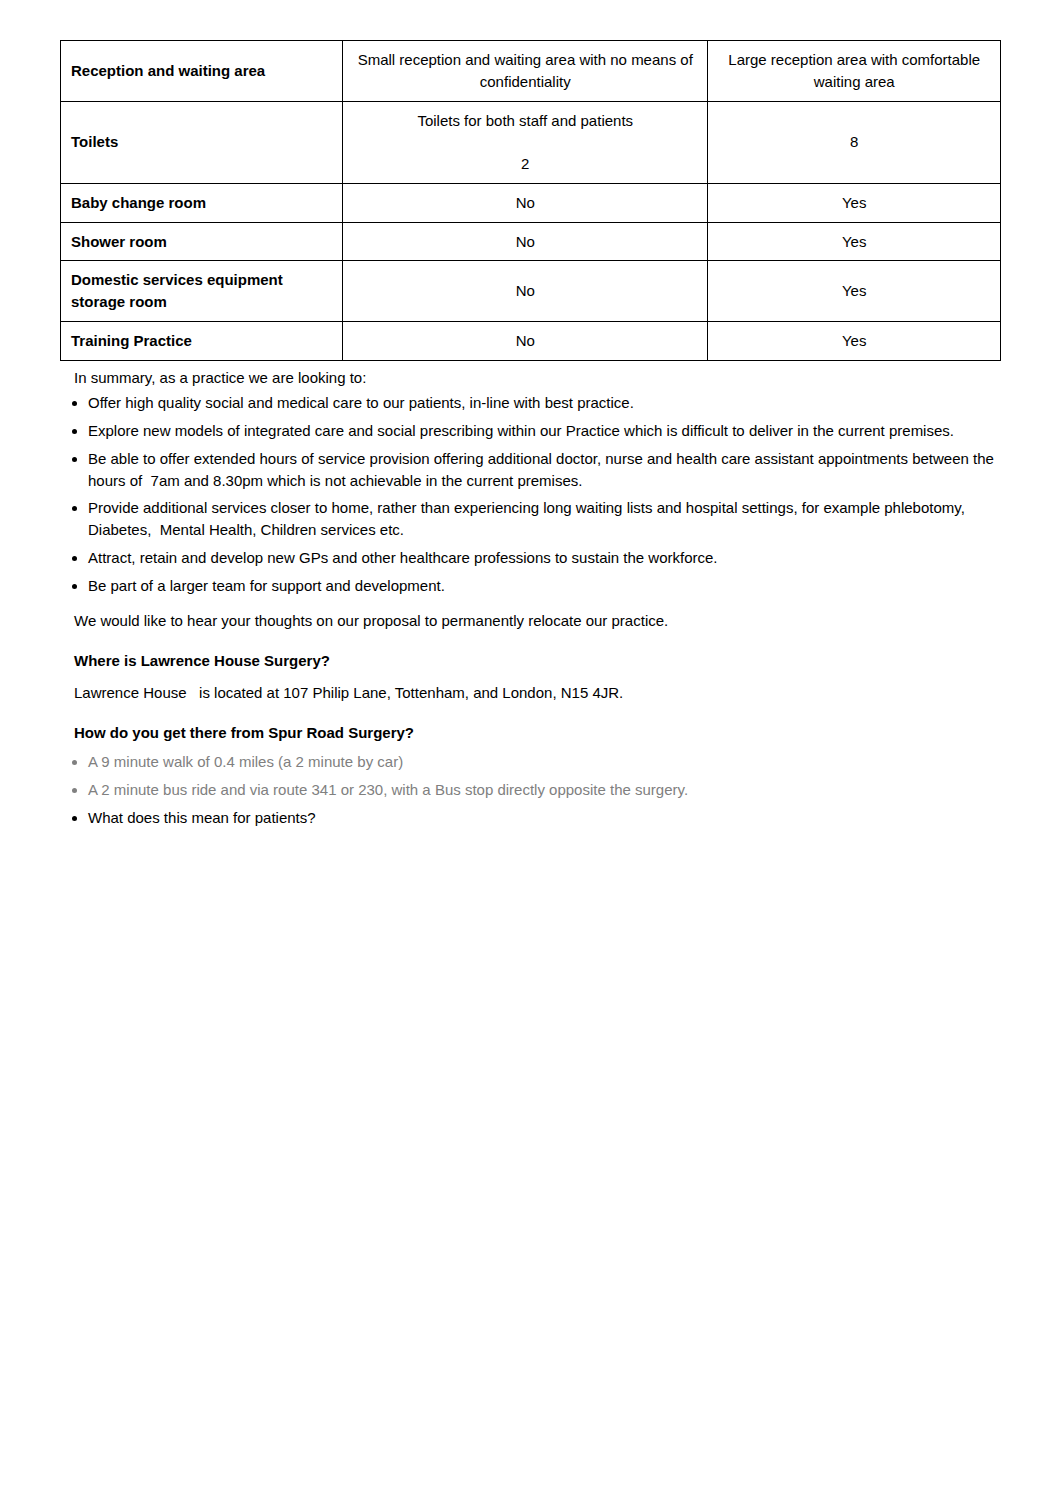| Reception and waiting area | Small reception and waiting area with no means of confidentiality | Large reception area with comfortable waiting area |
| Toilets | Toilets for both staff and patients 2 | 8 |
| Baby change room | No | Yes |
| Shower room | No | Yes |
| Domestic services equipment storage room | No | Yes |
| Training Practice | No | Yes |
In summary, as a practice we are looking to:
Offer high quality social and medical care to our patients, in-line with best practice.
Explore new models of integrated care and social prescribing within our Practice which is difficult to deliver in the current premises.
Be able to offer extended hours of service provision offering additional doctor, nurse and health care assistant appointments between the hours of 7am and 8.30pm which is not achievable in the current premises.
Provide additional services closer to home, rather than experiencing long waiting lists and hospital settings, for example phlebotomy, Diabetes, Mental Health, Children services etc.
Attract, retain and develop new GPs and other healthcare professions to sustain the workforce.
Be part of a larger team for support and development.
We would like to hear your thoughts on our proposal to permanently relocate our practice.
Where is Lawrence House Surgery?
Lawrence House is located at 107 Philip Lane, Tottenham, and London, N15 4JR.
How do you get there from Spur Road Surgery?
A 9 minute walk of 0.4 miles (a 2 minute by car)
A 2 minute bus ride and via route 341 or 230, with a Bus stop directly opposite the surgery.
What does this mean for patients?